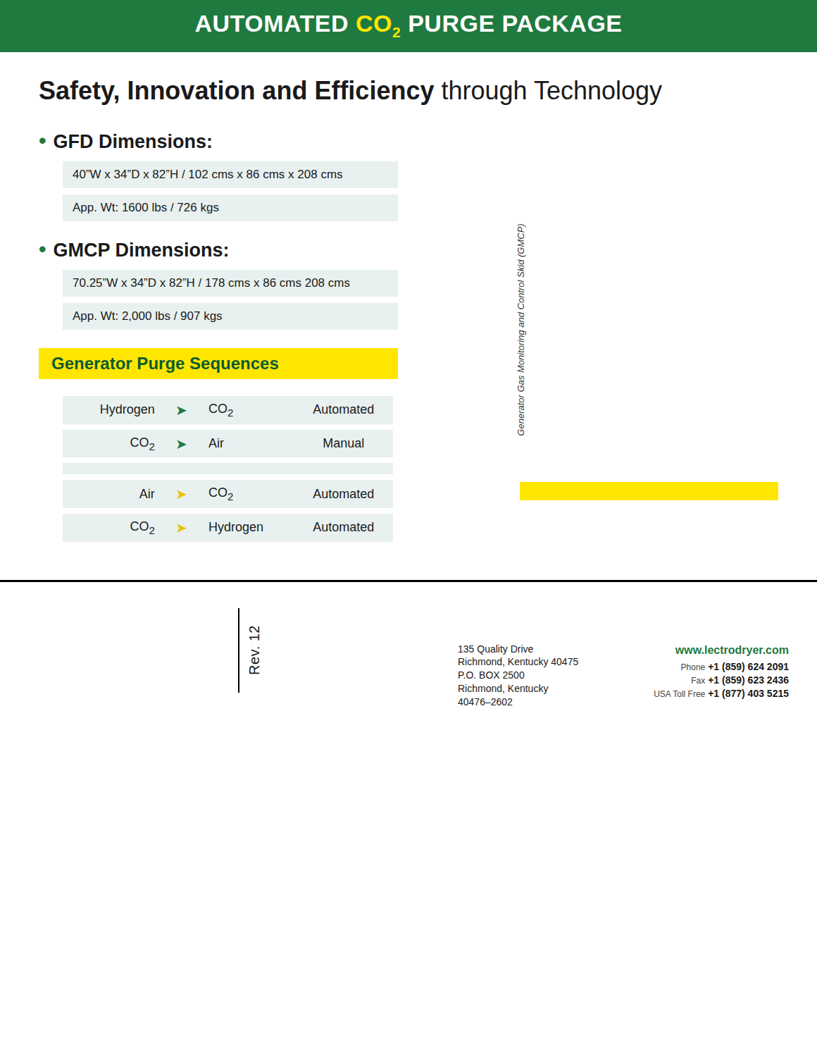Automated CO2 Purge Package
Safety, Innovation and Efficiency through Technology
GFD Dimensions:
40”W x 34”D x 82”H / 102 cms x 86 cms x 208 cms
App. Wt: 1600 lbs / 726 kgs
GMCP Dimensions:
70.25”W x 34”D x 82”H / 178 cms x 86 cms 208 cms
App. Wt: 2,000 lbs / 907 kgs
Generator Purge Sequences
| Hydrogen | ➤ | CO 2 | Automated |
| CO 2 | ➤ | Air | Manual |
| Air | ➤ | CO 2 | Automated |
| CO 2 | ➤ | Hydrogen | Automated |
Generator Gas Monitoring and Control Skid (GMCP)
Rev. 12
135 Quality Drive
Richmond, Kentucky 40475
P.O. BOX 2500
Richmond, Kentucky
40476–2602
www.lectrodryer.com
Phone +1 (859) 624 2091
Fax +1 (859) 623 2436
USA Toll Free +1 (877) 403 5215